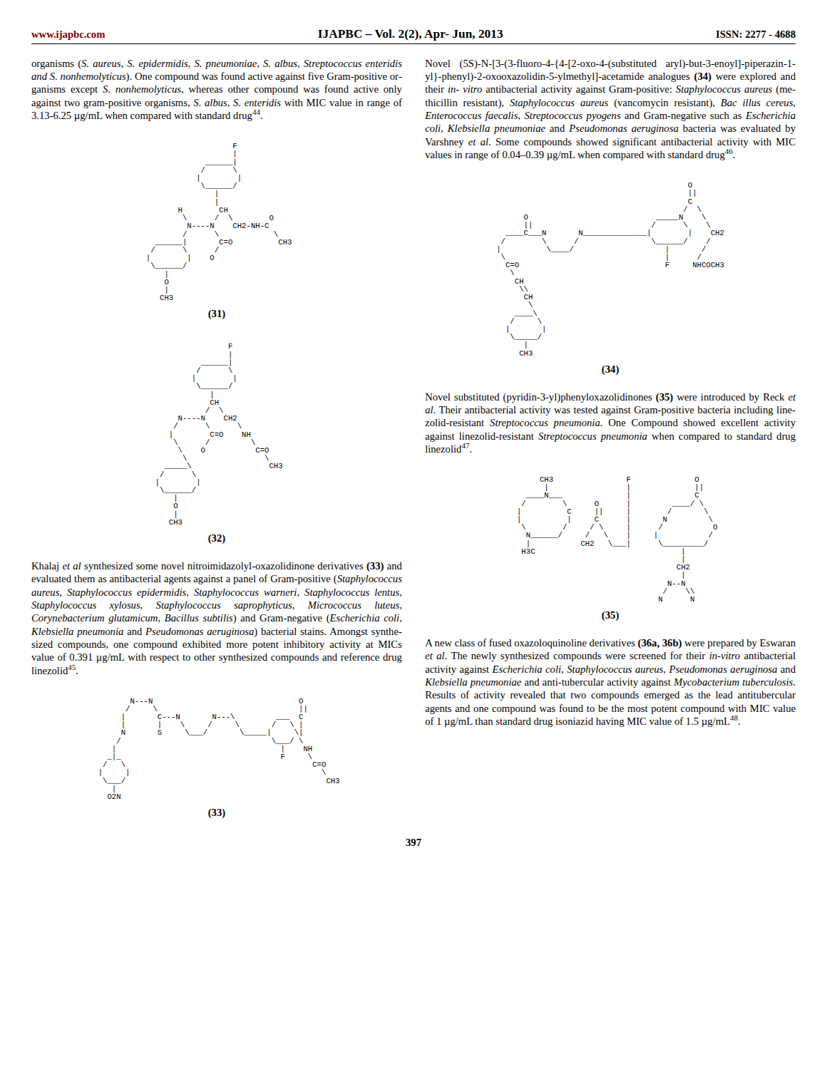www.ijapbc.com IJAPBC – Vol. 2(2), Apr- Jun, 2013 ISSN: 2277 - 4688
organisms (S. aureus, S. epidermidis, S. pneumoniae, S. albus, Streptococcus enteridis and S. nonhemolyticus). One compound was found active against five Gram-positive organisms except S. nonhemolyticus, whereas other compound was found active only against two gram-positive organisms, S. albus, S. enteridis with MIC value in range of 3.13-6.25 µg/mL when compared with standard drug44.
F | ______| / \ | | \______/ | | H CH \ / \ O N----N CH2-NH-C / \ \ ______| C=O CH3 / \ / | | O \______/ | O | CH3
(31)
F | ______| / \ | | \______/ | CH / \ N----N CH2 / \ \ | C=O NH \ / \ \ O C=O \ \ _____\ CH3 / \ | | \______/ | O | CH3
(32)
Khalaj et al synthesized some novel nitroimidazolyl-oxazolidinone derivatives (33) and evaluated them as antibacterial agents against a panel of Gram-positive (Staphylococcus aureus, Staphylococcus epidermidis, Staphylococcus warneri, Staphylococcus lentus, Staphylococcus xylosus, Staphylococcus saprophyticus, Micrococcus luteus, Corynebacterium glutamicum, Bacillus subtilis) and Gram-negative (Escherichia coli, Klebsiella pneumonia and Pseudomonas aeruginosa) bacterial stains. Amongst synthesized compounds, one compound exhibited more potent inhibitory activity at MICs value of 0.391 µg/mL with respect to other synthesized compounds and reference drug linezolid45.
N---N O / \ || | C---N N---\ ___ C | | \ / \ / \ | N S \___/ \_____| \| / \___/ \ | | NH _|_ F \ / \ C=O | | \ \___/ CH3 | O2N
(33)
Novel (5S)-N-[3-(3-fluoro-4-{4-[2-oxo-4-(substituted aryl)-but-3-enoyl]-piperazin-1-yl}-phenyl)-2-oxooxazolidin-5-ylmethyl]-acetamide analogues (34) were explored and their in- vitro antibacterial activity against Gram-positive: Staphylococcus aureus (methicillin resistant), Staphylococcus aureus (vancomycin resistant), Bac illus cereus, Enterococcus faecalis, Streptococcus pyogens and Gram-negative such as Escherichia coli, Klebsiella pneumoniae and Pseudomonas aeruginosa bacteria was evaluated by Varshney et al. Some compounds showed significant antibacterial activity with MIC values in range of 0.04–0.39 µg/mL when compared with standard drug46.
O || C / \ O _____N \ || / \ \ ____C___N N______________| | CH2 / \ / \______/ / | \____/ | / \ | / C=O F NHCOCH3 \ CH \\ CH \ ____\ / \ | | \_____/ | CH3
(34)
Novel substituted (pyridin-3-yl)phenyloxazolidinones (35) were introduced by Reck et al. Their antibacterial activity was tested against Gram-positive bacteria including linezolid-resistant Streptococcus pneumonia. One Compound showed excellent activity against linezolid-resistant Streptococcus pneumonia when compared to standard drug linezolid47.
CH3 F O | | || ____N___ | C / \ O | ____/ \ | C || | / \ | | C | N \ \ / / \ | / O N______/ / \ | | / | CH2 \___| \_________/ H3C | | CH2 | N--N / \\ N N
(35)
A new class of fused oxazoloquinoline derivatives (36a, 36b) were prepared by Eswaran et al. The newly synthesized compounds were screened for their in-vitro antibacterial activity against Escherichia coli, Staphylococcus aureus, Pseudomonas aeruginosa and Klebsiella pneumoniae and anti-tubercular activity against Mycobacterium tuberculosis. Results of activity revealed that two compounds emerged as the lead antitubercular agents and one compound was found to be the most potent compound with MIC value of 1 µg/mL than standard drug isoniazid having MIC value of 1.5 µg/mL48.
397